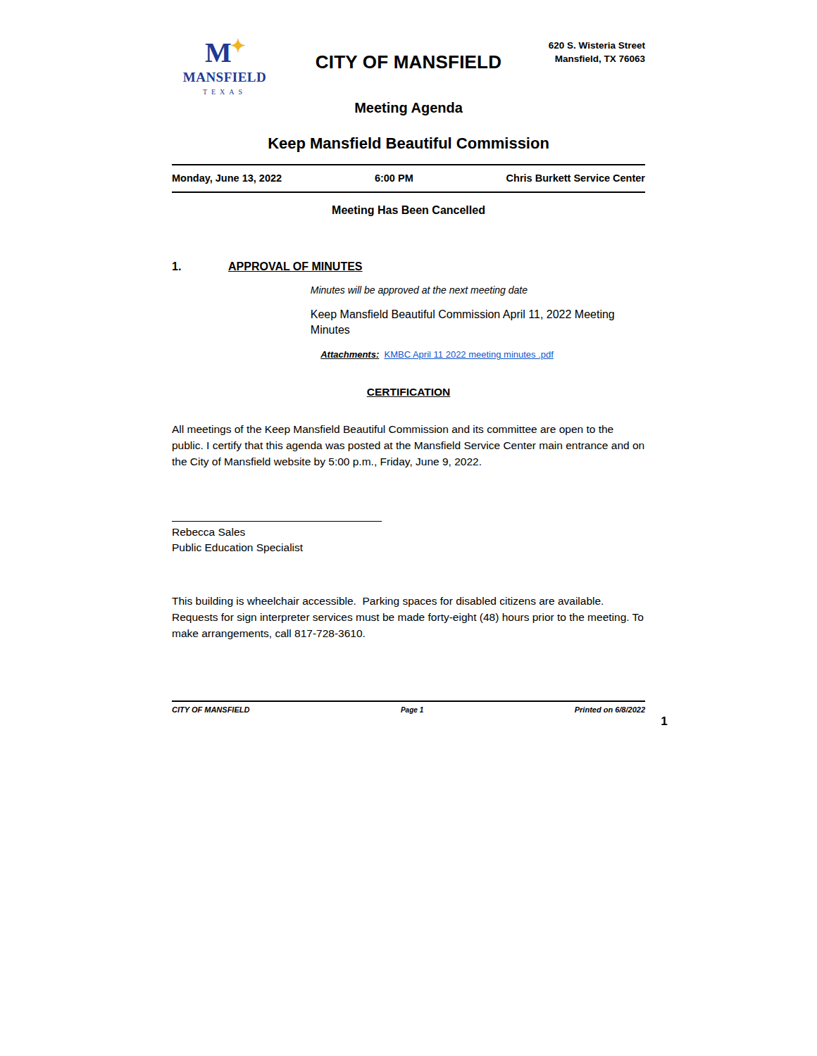M✦
MANSFIELD
TEXAS
620 S. Wisteria Street
Mansfield, TX 76063
CITY OF MANSFIELD
Meeting Agenda
Keep Mansfield Beautiful Commission
Monday, June 13, 2022
6:00 PM
Chris Burkett Service Center
Meeting Has Been Cancelled
1.
APPROVAL OF MINUTES
Minutes will be approved at the next meeting date
Keep Mansfield Beautiful Commission April 11, 2022 Meeting Minutes
Attachments: KMBC April 11 2022 meeting minutes .pdf
CERTIFICATION
All meetings of the Keep Mansfield Beautiful Commission and its committee are open to the public. I certify that this agenda was posted at the Mansfield Service Center main entrance and on the City of Mansfield website by 5:00 p.m., Friday, June 9, 2022.
Rebecca Sales
Public Education Specialist
This building is wheelchair accessible. Parking spaces for disabled citizens are available. Requests for sign interpreter services must be made forty-eight (48) hours prior to the meeting. To make arrangements, call 817-728-3610.
CITY OF MANSFIELD
Page 1
Printed on 6/8/2022
1